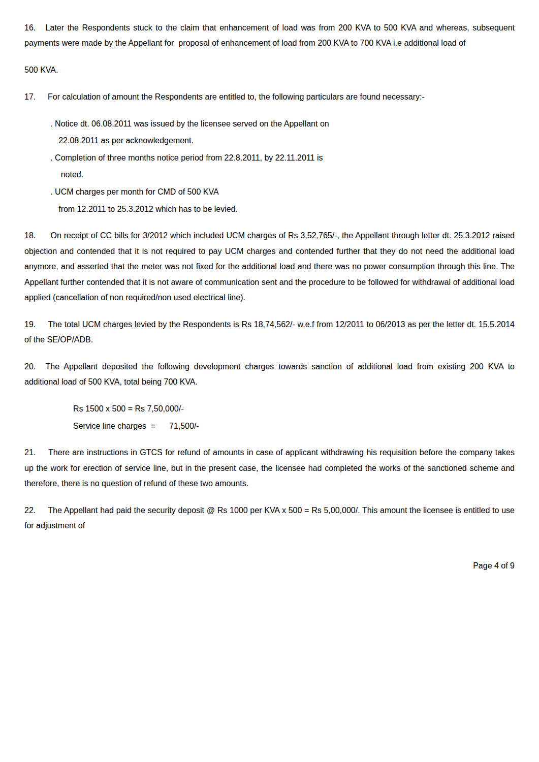16. Later the Respondents stuck to the claim that enhancement of load was from 200 KVA to 500 KVA and whereas, subsequent payments were made by the Appellant for proposal of enhancement of load from 200 KVA to 700 KVA i.e additional load of
500 KVA.
17. For calculation of amount the Respondents are entitled to, the following particulars are found necessary:-
. Notice dt. 06.08.2011 was issued by the licensee served on the Appellant on
22.08.2011 as per acknowledgement.
. Completion of three months notice period from 22.8.2011, by 22.11.2011 is
noted.
. UCM charges per month for CMD of 500 KVA
from 12.2011 to 25.3.2012 which has to be levied.
18. On receipt of CC bills for 3/2012 which included UCM charges of Rs 3,52,765/-, the Appellant through letter dt. 25.3.2012 raised objection and contended that it is not required to pay UCM charges and contended further that they do not need the additional load anymore, and asserted that the meter was not fixed for the additional load and there was no power consumption through this line. The Appellant further contended that it is not aware of communication sent and the procedure to be followed for withdrawal of additional load applied (cancellation of non required/non used electrical line).
19. The total UCM charges levied by the Respondents is Rs 18,74,562/- w.e.f from 12/2011 to 06/2013 as per the letter dt. 15.5.2014 of the SE/OP/ADB.
20. The Appellant deposited the following development charges towards sanction of additional load from existing 200 KVA to additional load of 500 KVA, total being 700 KVA.
Rs 1500 x 500 = Rs 7,50,000/-
Service line charges = 71,500/-
21. There are instructions in GTCS for refund of amounts in case of applicant withdrawing his requisition before the company takes up the work for erection of service line, but in the present case, the licensee had completed the works of the sanctioned scheme and therefore, there is no question of refund of these two amounts.
22. The Appellant had paid the security deposit @ Rs 1000 per KVA x 500 = Rs 5,00,000/. This amount the licensee is entitled to use for adjustment of
Page 4 of 9